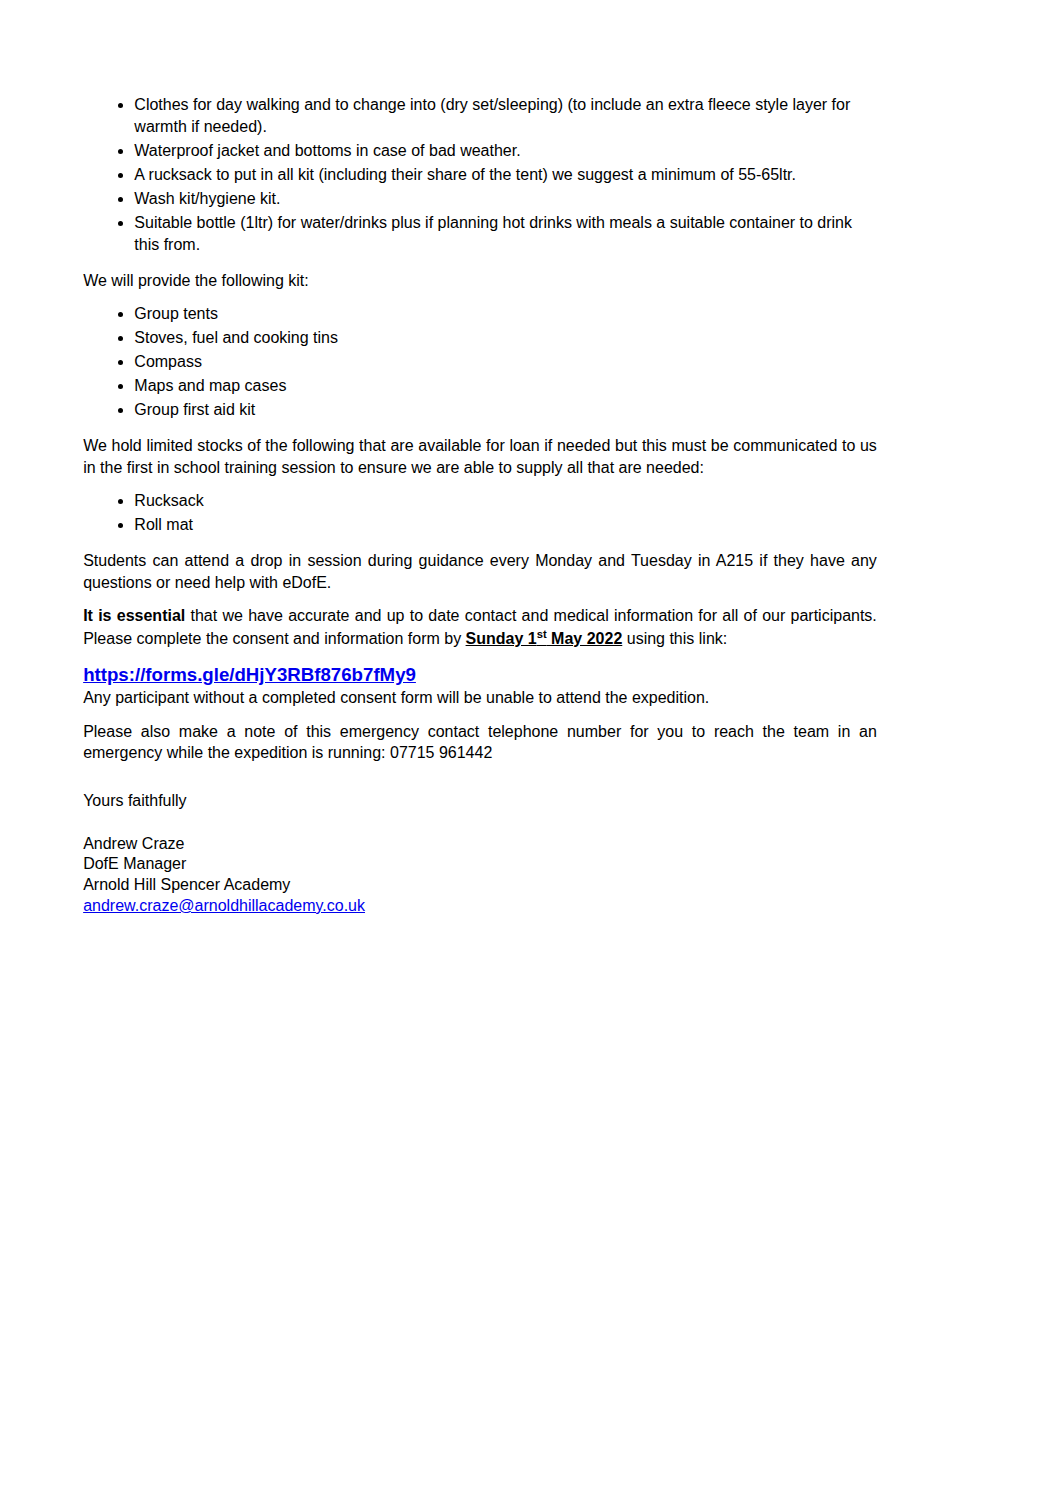Clothes for day walking and to change into (dry set/sleeping) (to include an extra fleece style layer for warmth if needed).
Waterproof jacket and bottoms in case of bad weather.
A rucksack to put in all kit (including their share of the tent) we suggest a minimum of 55-65ltr.
Wash kit/hygiene kit.
Suitable bottle (1ltr) for water/drinks plus if planning hot drinks with meals a suitable container to drink this from.
We will provide the following kit:
Group tents
Stoves, fuel and cooking tins
Compass
Maps and map cases
Group first aid kit
We hold limited stocks of the following that are available for loan if needed but this must be communicated to us in the first in school training session to ensure we are able to supply all that are needed:
Rucksack
Roll mat
Students can attend a drop in session during guidance every Monday and Tuesday in A215 if they have any questions or need help with eDofE.
It is essential that we have accurate and up to date contact and medical information for all of our participants. Please complete the consent and information form by Sunday 1st May 2022 using this link:
https://forms.gle/dHjY3RBf876b7fMy9
Any participant without a completed consent form will be unable to attend the expedition.
Please also make a note of this emergency contact telephone number for you to reach the team in an emergency while the expedition is running: 07715 961442
Yours faithfully
Andrew Craze
DofE Manager
Arnold Hill Spencer Academy
andrew.craze@arnoldhillacademy.co.uk